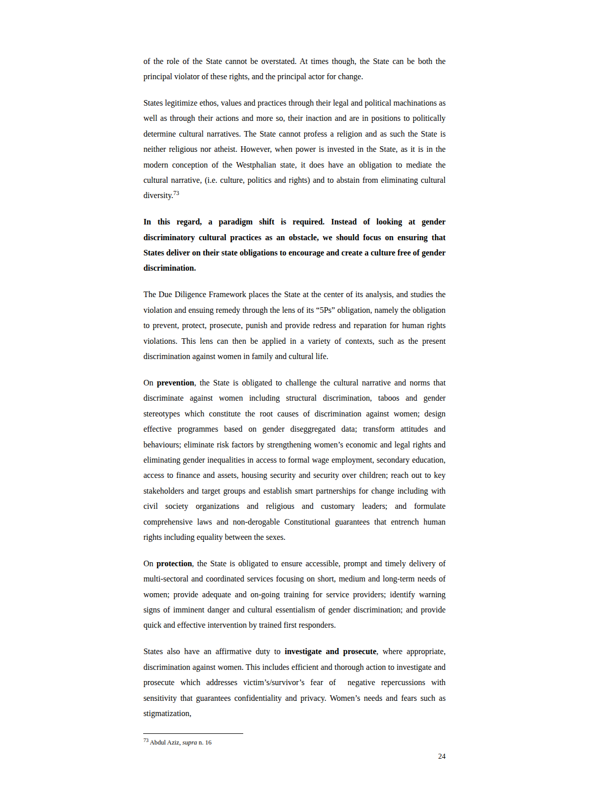of the role of the State cannot be overstated. At times though, the State can be both the principal violator of these rights, and the principal actor for change.
States legitimize ethos, values and practices through their legal and political machinations as well as through their actions and more so, their inaction and are in positions to politically determine cultural narratives. The State cannot profess a religion and as such the State is neither religious nor atheist. However, when power is invested in the State, as it is in the modern conception of the Westphalian state, it does have an obligation to mediate the cultural narrative, (i.e. culture, politics and rights) and to abstain from eliminating cultural diversity.73
In this regard, a paradigm shift is required. Instead of looking at gender discriminatory cultural practices as an obstacle, we should focus on ensuring that States deliver on their state obligations to encourage and create a culture free of gender discrimination.
The Due Diligence Framework places the State at the center of its analysis, and studies the violation and ensuing remedy through the lens of its “5Ps” obligation, namely the obligation to prevent, protect, prosecute, punish and provide redress and reparation for human rights violations. This lens can then be applied in a variety of contexts, such as the present discrimination against women in family and cultural life.
On prevention, the State is obligated to challenge the cultural narrative and norms that discriminate against women including structural discrimination, taboos and gender stereotypes which constitute the root causes of discrimination against women; design effective programmes based on gender diseggregated data; transform attitudes and behaviours; eliminate risk factors by strengthening women’s economic and legal rights and eliminating gender inequalities in access to formal wage employment, secondary education, access to finance and assets, housing security and security over children; reach out to key stakeholders and target groups and establish smart partnerships for change including with civil society organizations and religious and customary leaders; and formulate comprehensive laws and non-derogable Constitutional guarantees that entrench human rights including equality between the sexes.
On protection, the State is obligated to ensure accessible, prompt and timely delivery of multi-sectoral and coordinated services focusing on short, medium and long-term needs of women; provide adequate and on-going training for service providers; identify warning signs of imminent danger and cultural essentialism of gender discrimination; and provide quick and effective intervention by trained first responders.
States also have an affirmative duty to investigate and prosecute, where appropriate, discrimination against women. This includes efficient and thorough action to investigate and prosecute which addresses victim’s/survivor’s fear of negative repercussions with sensitivity that guarantees confidentiality and privacy. Women’s needs and fears such as stigmatization,
73 Abdul Aziz, supra n. 16
24